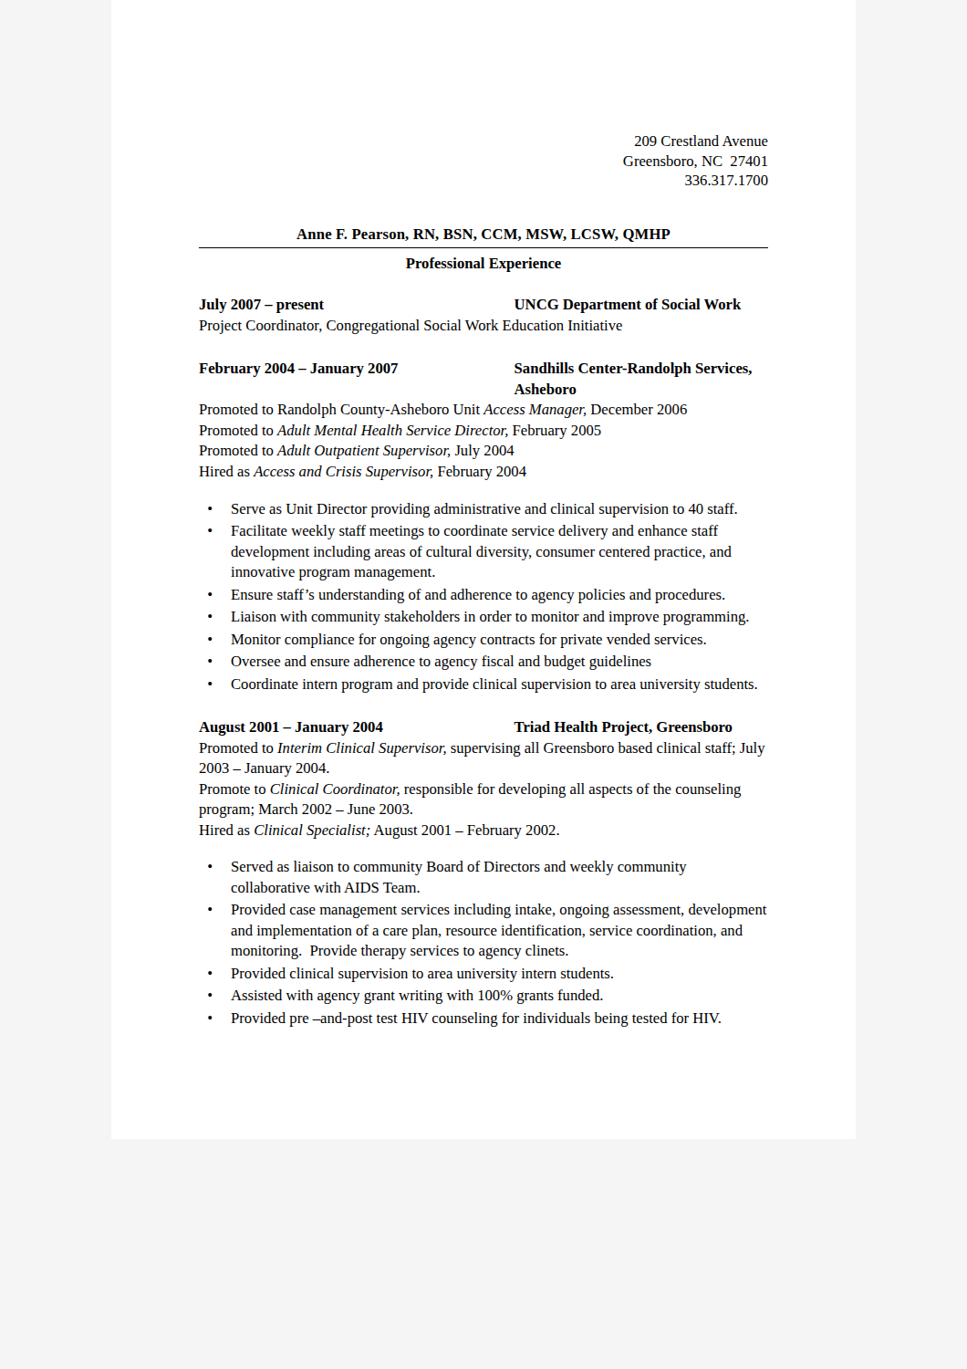209 Crestland Avenue
Greensboro, NC 27401
336.317.1700
Anne F. Pearson, RN, BSN, CCM, MSW, LCSW, QMHP
Professional Experience
July 2007 – present UNCG Department of Social Work
Project Coordinator, Congregational Social Work Education Initiative
February 2004 – January 2007 Sandhills Center-Randolph Services, Asheboro
Promoted to Randolph County-Asheboro Unit Access Manager, December 2006
Promoted to Adult Mental Health Service Director, February 2005
Promoted to Adult Outpatient Supervisor, July 2004
Hired as Access and Crisis Supervisor, February 2004
Serve as Unit Director providing administrative and clinical supervision to 40 staff.
Facilitate weekly staff meetings to coordinate service delivery and enhance staff development including areas of cultural diversity, consumer centered practice, and innovative program management.
Ensure staff’s understanding of and adherence to agency policies and procedures.
Liaison with community stakeholders in order to monitor and improve programming.
Monitor compliance for ongoing agency contracts for private vended services.
Oversee and ensure adherence to agency fiscal and budget guidelines
Coordinate intern program and provide clinical supervision to area university students.
August 2001 – January 2004 Triad Health Project, Greensboro
Promoted to Interim Clinical Supervisor, supervising all Greensboro based clinical staff; July 2003 – January 2004.
Promote to Clinical Coordinator, responsible for developing all aspects of the counseling program; March 2002 – June 2003.
Hired as Clinical Specialist; August 2001 – February 2002.
Served as liaison to community Board of Directors and weekly community collaborative with AIDS Team.
Provided case management services including intake, ongoing assessment, development and implementation of a care plan, resource identification, service coordination, and monitoring. Provide therapy services to agency clinets.
Provided clinical supervision to area university intern students.
Assisted with agency grant writing with 100% grants funded.
Provided pre –and-post test HIV counseling for individuals being tested for HIV.